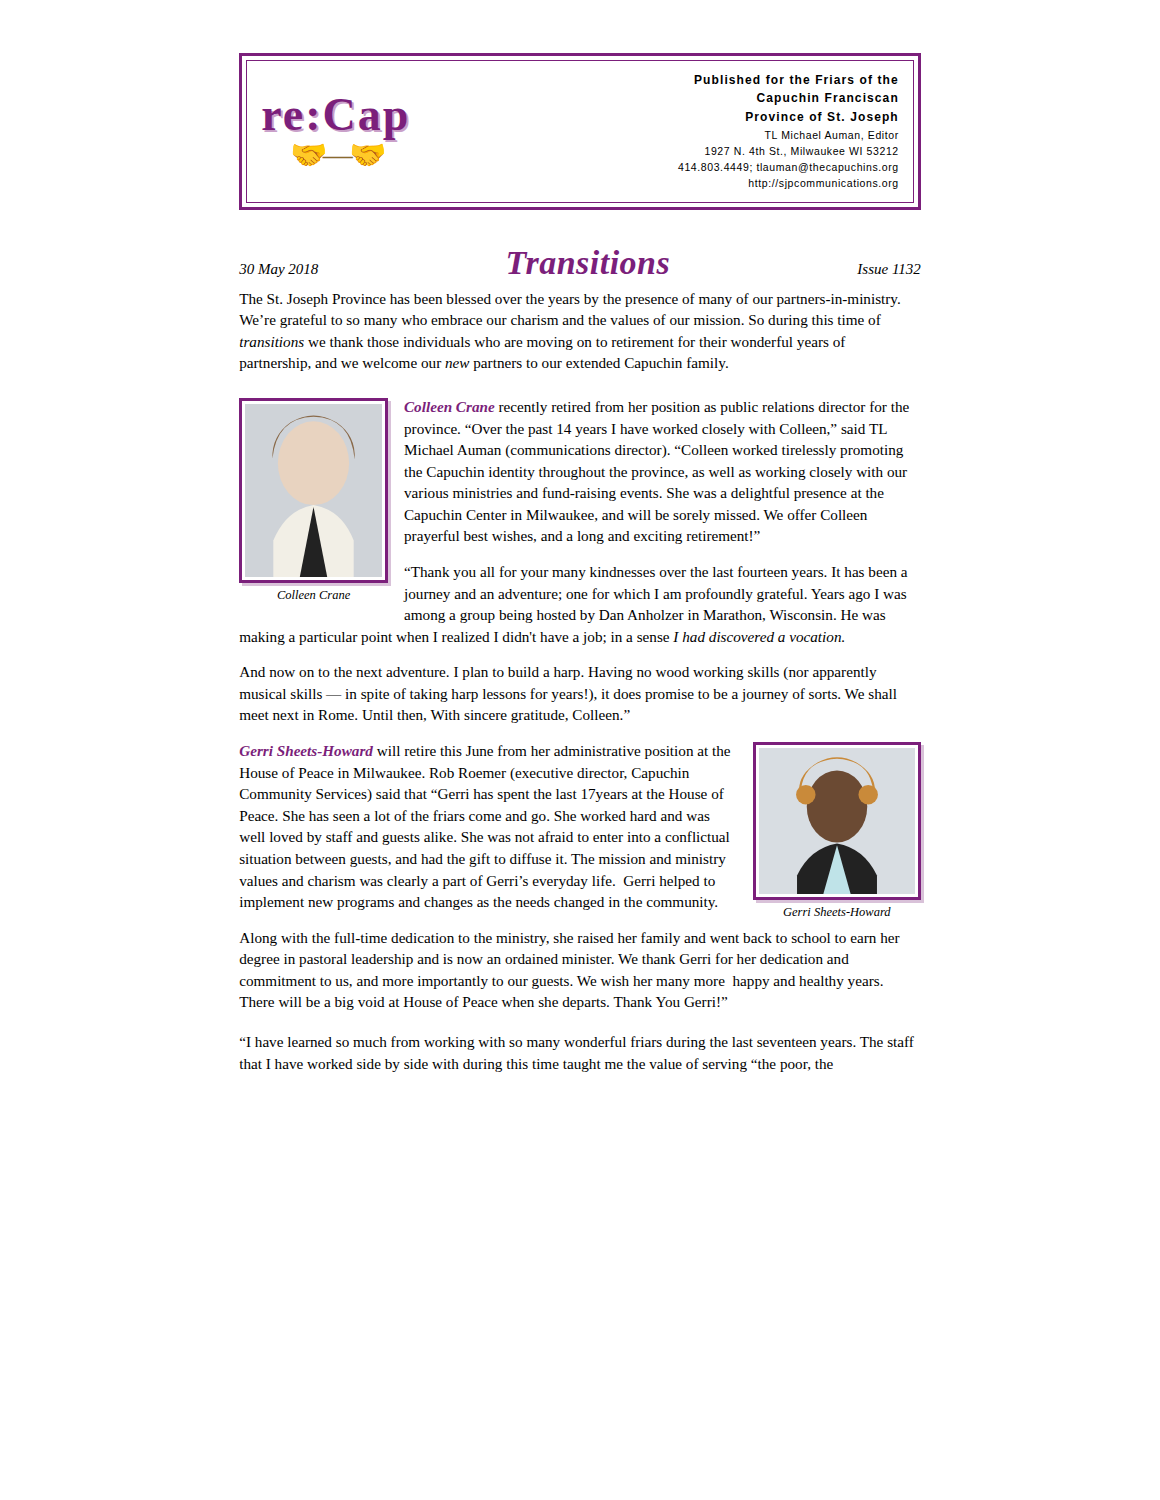re:Cap 🤝—🤝
Published for the Friars of the
Capuchin Franciscan
Province of St. Joseph
TL Michael Auman, Editor
1927 N. 4th St., Milwaukee WI 53212
414.803.4449; tlauman@thecapuchins.org
http://sjpcommunications.org
30 May 2018
Transitions
Issue 1132
The St. Joseph Province has been blessed over the years by the presence of many of our partners-in-ministry. We’re grateful to so many who embrace our charism and the values of our mission. So during this time of transitions we thank those individuals who are moving on to retirement for their wonderful years of partnership, and we welcome our new partners to our extended Capuchin family.
Colleen Crane
Colleen Crane recently retired from her position as public relations director for the province. “Over the past 14 years I have worked closely with Colleen,” said TL Michael Auman (communications director). “Colleen worked tirelessly promoting the Capuchin identity throughout the province, as well as working closely with our various ministries and fund-raising events. She was a delightful presence at the Capuchin Center in Milwaukee, and will be sorely missed. We offer Colleen prayerful best wishes, and a long and exciting retirement!”
“Thank you all for your many kindnesses over the last fourteen years. It has been a journey and an adventure; one for which I am profoundly grateful. Years ago I was among a group being hosted by Dan Anholzer in Marathon, Wisconsin. He was making a particular point when I realized I didn't have a job; in a sense I had discovered a vocation.
And now on to the next adventure. I plan to build a harp. Having no wood working skills (nor apparently musical skills — in spite of taking harp lessons for years!), it does promise to be a journey of sorts. We shall meet next in Rome. Until then, With sincere gratitude, Colleen.”
Gerri Sheets-Howard
Gerri Sheets-Howard will retire this June from her administrative position at the House of Peace in Milwaukee. Rob Roemer (executive director, Capuchin Community Services) said that “Gerri has spent the last 17years at the House of Peace. She has seen a lot of the friars come and go. She worked hard and was well loved by staff and guests alike. She was not afraid to enter into a conflictual situation between guests, and had the gift to diffuse it. The mission and ministry values and charism was clearly a part of Gerri’s everyday life. Gerri helped to implement new programs and changes as the needs changed in the community.
Along with the full-time dedication to the ministry, she raised her family and went back to school to earn her degree in pastoral leadership and is now an ordained minister. We thank Gerri for her dedication and commitment to us, and more importantly to our guests. We wish her many more happy and healthy years. There will be a big void at House of Peace when she departs. Thank You Gerri!”
“I have learned so much from working with so many wonderful friars during the last seventeen years. The staff that I have worked side by side with during this time taught me the value of serving “the poor, the